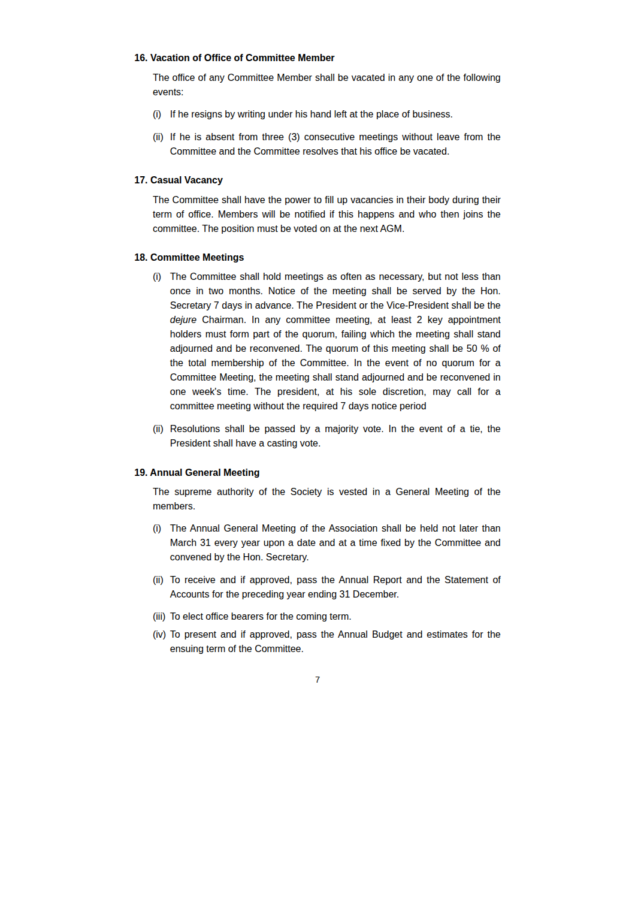16. Vacation of Office of Committee Member
The office of any Committee Member shall be vacated in any one of the following events:
(i) If he resigns by writing under his hand left at the place of business.
(ii) If he is absent from three (3) consecutive meetings without leave from the Committee and the Committee resolves that his office be vacated.
17. Casual Vacancy
The Committee shall have the power to fill up vacancies in their body during their term of office. Members will be notified if this happens and who then joins the committee. The position must be voted on at the next AGM.
18. Committee Meetings
(i) The Committee shall hold meetings as often as necessary, but not less than once in two months. Notice of the meeting shall be served by the Hon. Secretary 7 days in advance. The President or the Vice-President shall be the dejure Chairman. In any committee meeting, at least 2 key appointment holders must form part of the quorum, failing which the meeting shall stand adjourned and be reconvened. The quorum of this meeting shall be 50 % of the total membership of the Committee. In the event of no quorum for a Committee Meeting, the meeting shall stand adjourned and be reconvened in one week's time. The president, at his sole discretion, may call for a committee meeting without the required 7 days notice period
(ii) Resolutions shall be passed by a majority vote. In the event of a tie, the President shall have a casting vote.
19. Annual General Meeting
The supreme authority of the Society is vested in a General Meeting of the members.
(i) The Annual General Meeting of the Association shall be held not later than March 31 every year upon a date and at a time fixed by the Committee and convened by the Hon. Secretary.
(ii) To receive and if approved, pass the Annual Report and the Statement of Accounts for the preceding year ending 31 December.
(iii) To elect office bearers for the coming term.
(iv) To present and if approved, pass the Annual Budget and estimates for the ensuing term of the Committee.
7